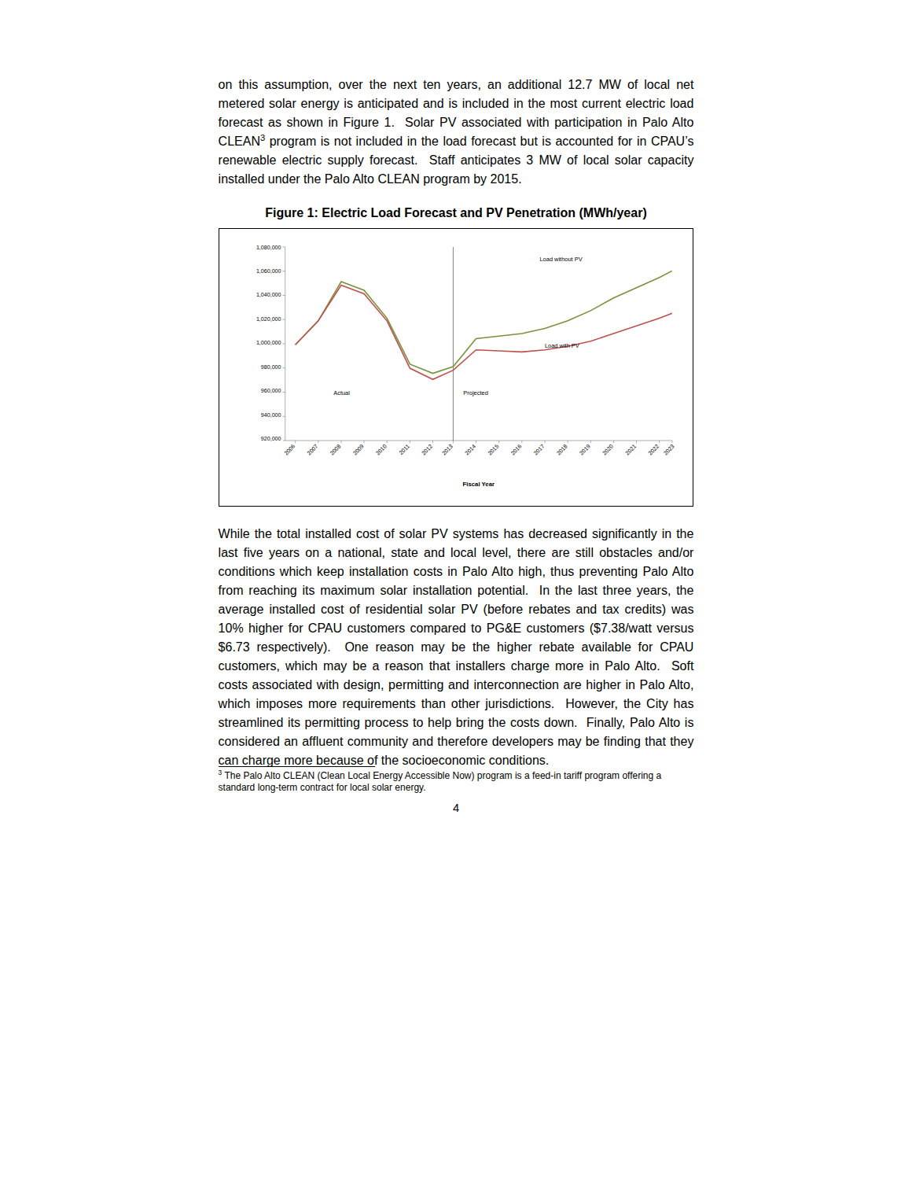on this assumption, over the next ten years, an additional 12.7 MW of local net metered solar energy is anticipated and is included in the most current electric load forecast as shown in Figure 1. Solar PV associated with participation in Palo Alto CLEAN3 program is not included in the load forecast but is accounted for in CPAU’s renewable electric supply forecast. Staff anticipates 3 MW of local solar capacity installed under the Palo Alto CLEAN program by 2015.
Figure 1: Electric Load Forecast and PV Penetration (MWh/year)
1,080,000 1,060,000 1,040,000 1,020,000 1,000,000 980,000 960,000 940,000 920,000 Load without PV Load with PV Actual Projected 2006 2007 2008 2009 2010 2011 2012 2013 2014 2015 2016 2017 2018 2019 2020 2021 2022 2023 Fiscal Year
While the total installed cost of solar PV systems has decreased significantly in the last five years on a national, state and local level, there are still obstacles and/or conditions which keep installation costs in Palo Alto high, thus preventing Palo Alto from reaching its maximum solar installation potential. In the last three years, the average installed cost of residential solar PV (before rebates and tax credits) was 10% higher for CPAU customers compared to PG&E customers ($7.38/watt versus $6.73 respectively). One reason may be the higher rebate available for CPAU customers, which may be a reason that installers charge more in Palo Alto. Soft costs associated with design, permitting and interconnection are higher in Palo Alto, which imposes more requirements than other jurisdictions. However, the City has streamlined its permitting process to help bring the costs down. Finally, Palo Alto is considered an affluent community and therefore developers may be finding that they can charge more because of the socioeconomic conditions.
3 The Palo Alto CLEAN (Clean Local Energy Accessible Now) program is a feed-in tariff program offering a standard long-term contract for local solar energy.
4